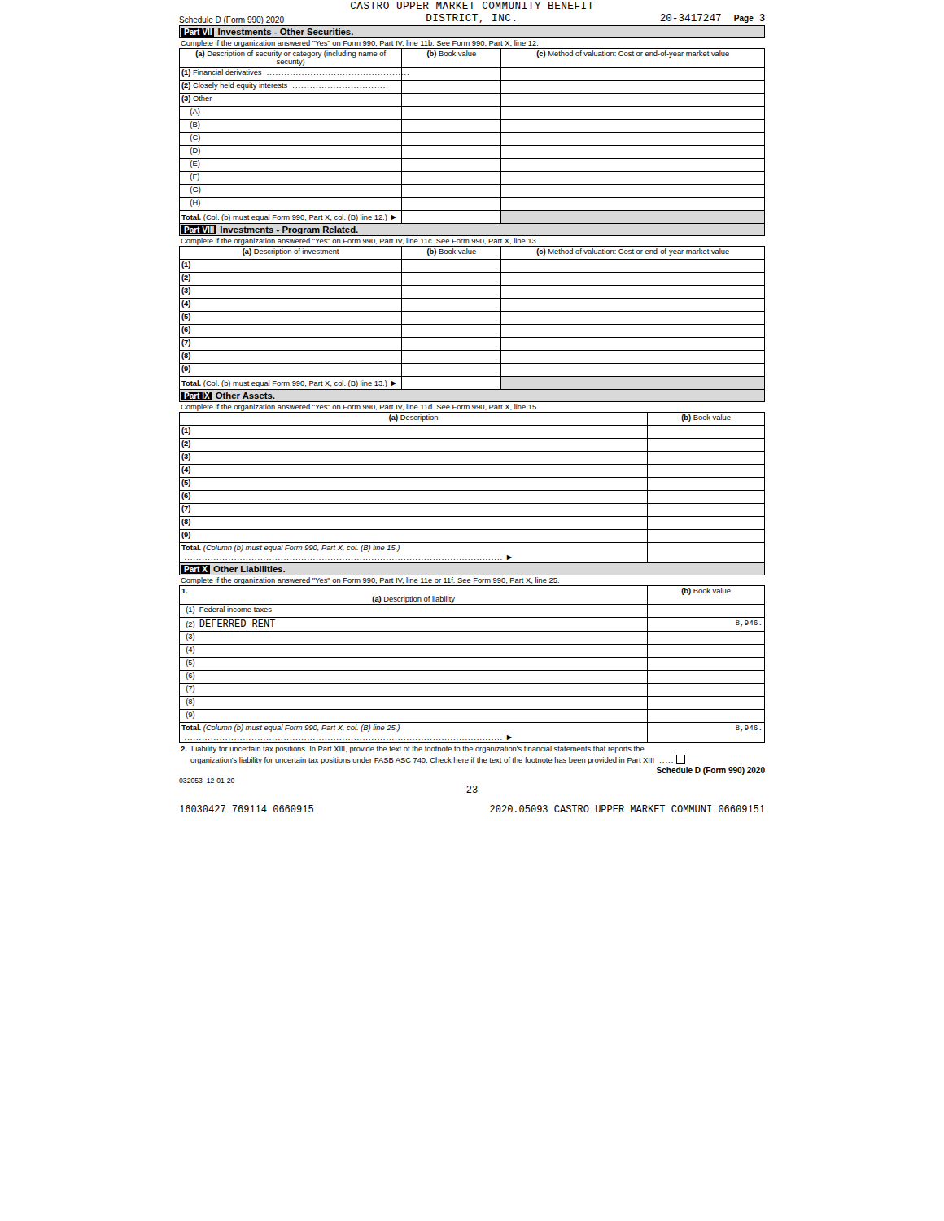CASTRO UPPER MARKET COMMUNITY BENEFIT
Schedule D (Form 990) 2020
DISTRICT, INC.
20-3417247 Page 3
Part VII Investments - Other Securities.
Complete if the organization answered "Yes" on Form 990, Part IV, line 11b. See Form 990, Part X, line 12.
| (a) Description of security or category (including name of security) | (b) Book value | (c) Method of valuation: Cost or end-of-year market value |
| --- | --- | --- |
| (1) Financial derivatives ................................................. | | |
| (2) Closely held equity interests ................................. | | |
| (3) Other | | |
| (A) | | |
| (B) | | |
| (C) | | |
| (D) | | |
| (E) | | |
| (F) | | |
| (G) | | |
| (H) | | |
| Total. (Col. (b) must equal Form 990, Part X, col. (B) line 12.) ► | | |
Part VIII Investments - Program Related.
Complete if the organization answered "Yes" on Form 990, Part IV, line 11c. See Form 990, Part X, line 13.
| (a) Description of investment | (b) Book value | (c) Method of valuation: Cost or end-of-year market value |
| --- | --- | --- |
| (1) | | |
| (2) | | |
| (3) | | |
| (4) | | |
| (5) | | |
| (6) | | |
| (7) | | |
| (8) | | |
| (9) | | |
| Total. (Col. (b) must equal Form 990, Part X, col. (B) line 13.) ► | | |
Part IX Other Assets.
Complete if the organization answered "Yes" on Form 990, Part IV, line 11d. See Form 990, Part X, line 15.
| (a) Description | (b) Book value |
| --- | --- |
| (1) | |
| (2) | |
| (3) | |
| (4) | |
| (5) | |
| (6) | |
| (7) | |
| (8) | |
| (9) | |
| Total. (Column (b) must equal Form 990, Part X, col. (B) line 15.) ............................................................................................................. ► | |
Part X Other Liabilities.
Complete if the organization answered "Yes" on Form 990, Part IV, line 11e or 11f. See Form 990, Part X, line 25.
| 1. (a) Description of liability | (b) Book value |
| --- | --- |
| (1) Federal income taxes | |
| (2) DEFERRED RENT | 8,946. |
| (3) | |
| (4) | |
| (5) | |
| (6) | |
| (7) | |
| (8) | |
| (9) | |
| Total. (Column (b) must equal Form 990, Part X, col. (B) line 25.) ............................................................................................................. ► | 8,946. |
2. Liability for uncertain tax positions. In Part XIII, provide the text of the footnote to the organization's financial statements that reports the
organization's liability for uncertain tax positions under FASB ASC 740. Check here if the text of the footnote has been provided in Part XIII .....
Schedule D (Form 990) 2020
032053 12-01-20
23
16030427 769114 0660915
2020.05093 CASTRO UPPER MARKET COMMUNI 06609151